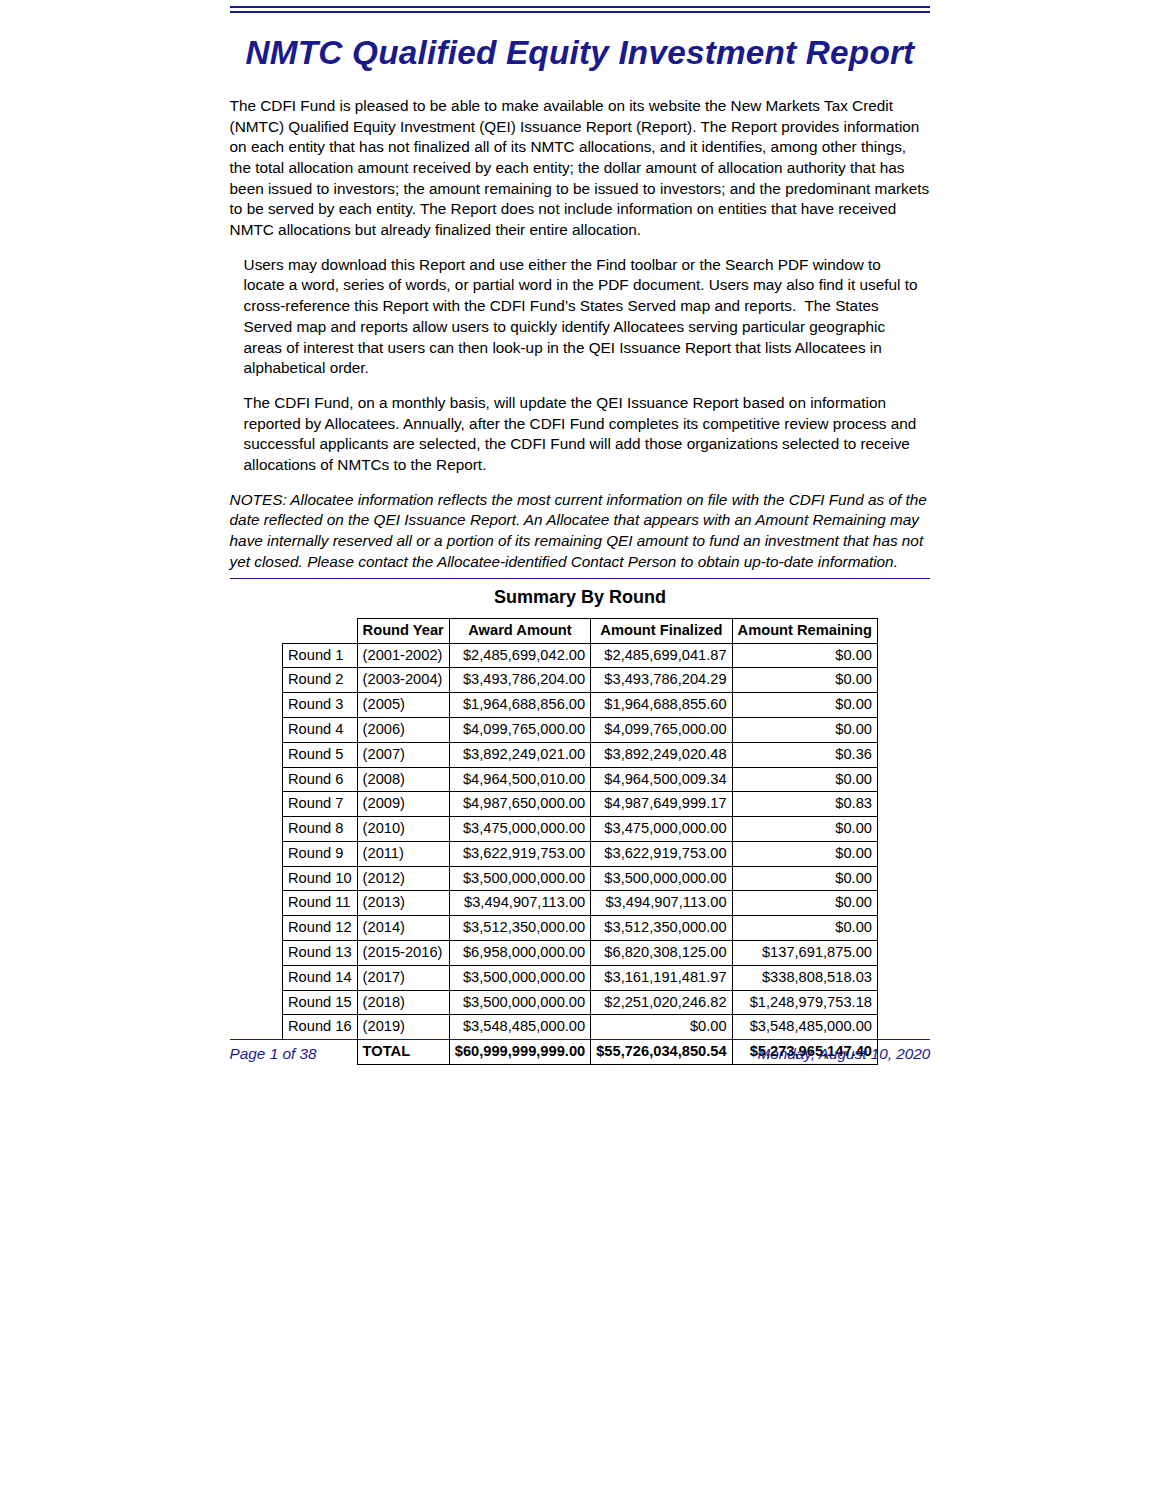NMTC Qualified Equity Investment Report
The CDFI Fund is pleased to be able to make available on its website the New Markets Tax Credit (NMTC) Qualified Equity Investment (QEI) Issuance Report (Report). The Report provides information on each entity that has not finalized all of its NMTC allocations, and it identifies, among other things, the total allocation amount received by each entity; the dollar amount of allocation authority that has been issued to investors; the amount remaining to be issued to investors; and the predominant markets to be served by each entity. The Report does not include information on entities that have received NMTC allocations but already finalized their entire allocation.
Users may download this Report and use either the Find toolbar or the Search PDF window to locate a word, series of words, or partial word in the PDF document. Users may also find it useful to cross-reference this Report with the CDFI Fund’s States Served map and reports. The States Served map and reports allow users to quickly identify Allocatees serving particular geographic areas of interest that users can then look-up in the QEI Issuance Report that lists Allocatees in alphabetical order.
The CDFI Fund, on a monthly basis, will update the QEI Issuance Report based on information reported by Allocatees. Annually, after the CDFI Fund completes its competitive review process and successful applicants are selected, the CDFI Fund will add those organizations selected to receive allocations of NMTCs to the Report.
NOTES: Allocatee information reflects the most current information on file with the CDFI Fund as of the date reflected on the QEI Issuance Report. An Allocatee that appears with an Amount Remaining may have internally reserved all or a portion of its remaining QEI amount to fund an investment that has not yet closed. Please contact the Allocatee-identified Contact Person to obtain up-to-date information.
Summary By Round
| | Round Year | Award Amount | Amount Finalized | Amount Remaining |
| --- | --- | --- | --- | --- |
| Round 1 | (2001-2002) | $2,485,699,042.00 | $2,485,699,041.87 | $0.00 |
| Round 2 | (2003-2004) | $3,493,786,204.00 | $3,493,786,204.29 | $0.00 |
| Round 3 | (2005) | $1,964,688,856.00 | $1,964,688,855.60 | $0.00 |
| Round 4 | (2006) | $4,099,765,000.00 | $4,099,765,000.00 | $0.00 |
| Round 5 | (2007) | $3,892,249,021.00 | $3,892,249,020.48 | $0.36 |
| Round 6 | (2008) | $4,964,500,010.00 | $4,964,500,009.34 | $0.00 |
| Round 7 | (2009) | $4,987,650,000.00 | $4,987,649,999.17 | $0.83 |
| Round 8 | (2010) | $3,475,000,000.00 | $3,475,000,000.00 | $0.00 |
| Round 9 | (2011) | $3,622,919,753.00 | $3,622,919,753.00 | $0.00 |
| Round 10 | (2012) | $3,500,000,000.00 | $3,500,000,000.00 | $0.00 |
| Round 11 | (2013) | $3,494,907,113.00 | $3,494,907,113.00 | $0.00 |
| Round 12 | (2014) | $3,512,350,000.00 | $3,512,350,000.00 | $0.00 |
| Round 13 | (2015-2016) | $6,958,000,000.00 | $6,820,308,125.00 | $137,691,875.00 |
| Round 14 | (2017) | $3,500,000,000.00 | $3,161,191,481.97 | $338,808,518.03 |
| Round 15 | (2018) | $3,500,000,000.00 | $2,251,020,246.82 | $1,248,979,753.18 |
| Round 16 | (2019) | $3,548,485,000.00 | $0.00 | $3,548,485,000.00 |
| | TOTAL | $60,999,999,999.00 | $55,726,034,850.54 | $5,273,965,147.40 |
Page 1 of 38 Monday, August 10, 2020